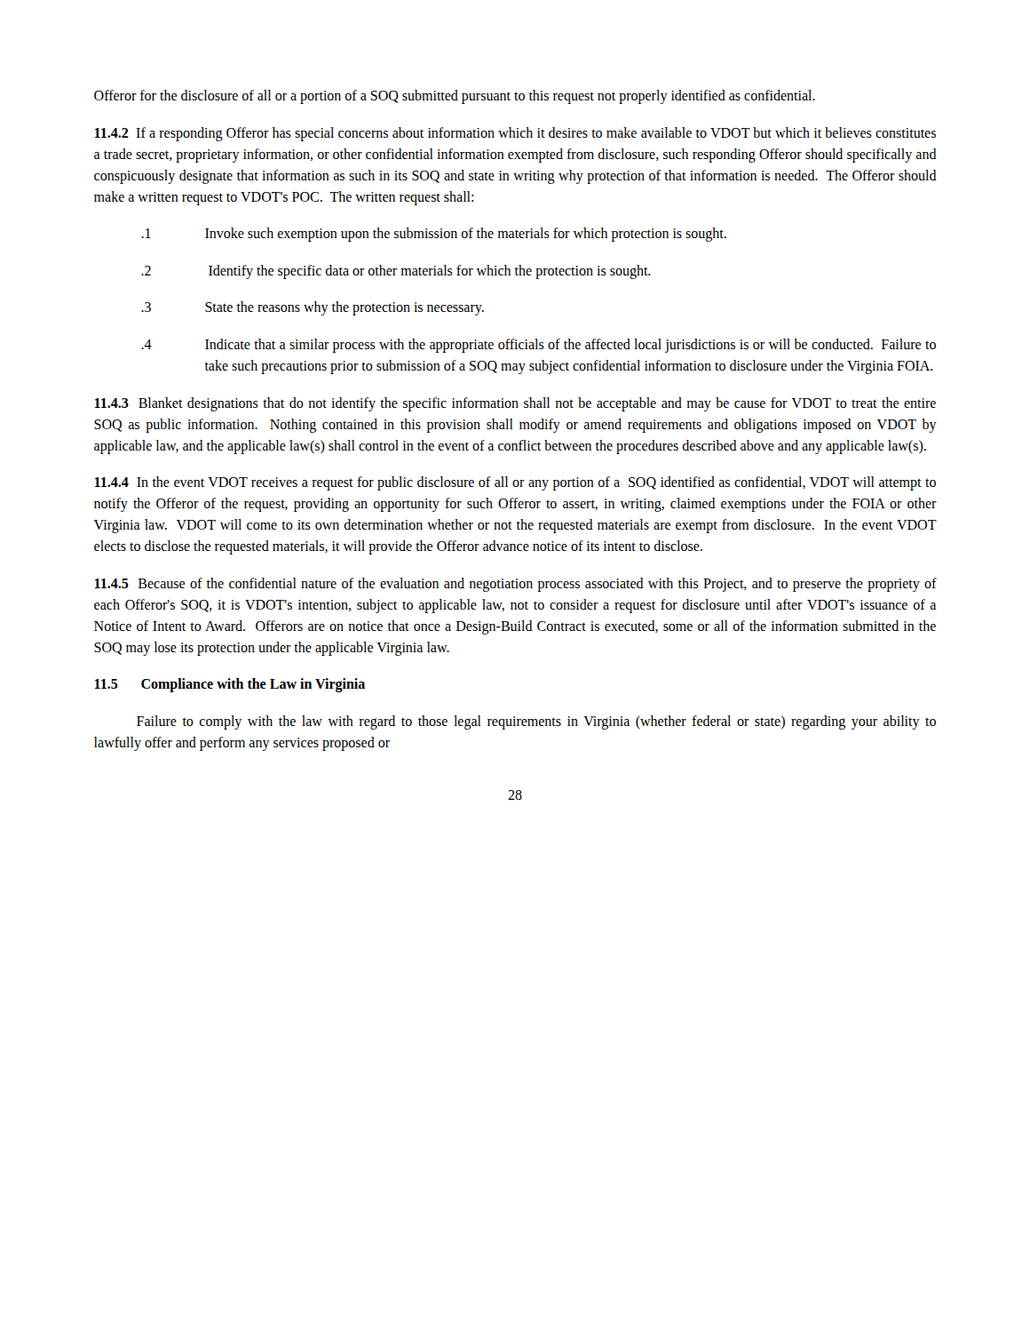Offeror for the disclosure of all or a portion of a SOQ submitted pursuant to this request not properly identified as confidential.
11.4.2 If a responding Offeror has special concerns about information which it desires to make available to VDOT but which it believes constitutes a trade secret, proprietary information, or other confidential information exempted from disclosure, such responding Offeror should specifically and conspicuously designate that information as such in its SOQ and state in writing why protection of that information is needed. The Offeror should make a written request to VDOT's POC. The written request shall:
.1 Invoke such exemption upon the submission of the materials for which protection is sought.
.2 Identify the specific data or other materials for which the protection is sought.
.3 State the reasons why the protection is necessary.
.4 Indicate that a similar process with the appropriate officials of the affected local jurisdictions is or will be conducted. Failure to take such precautions prior to submission of a SOQ may subject confidential information to disclosure under the Virginia FOIA.
11.4.3 Blanket designations that do not identify the specific information shall not be acceptable and may be cause for VDOT to treat the entire SOQ as public information. Nothing contained in this provision shall modify or amend requirements and obligations imposed on VDOT by applicable law, and the applicable law(s) shall control in the event of a conflict between the procedures described above and any applicable law(s).
11.4.4 In the event VDOT receives a request for public disclosure of all or any portion of a SOQ identified as confidential, VDOT will attempt to notify the Offeror of the request, providing an opportunity for such Offeror to assert, in writing, claimed exemptions under the FOIA or other Virginia law. VDOT will come to its own determination whether or not the requested materials are exempt from disclosure. In the event VDOT elects to disclose the requested materials, it will provide the Offeror advance notice of its intent to disclose.
11.4.5 Because of the confidential nature of the evaluation and negotiation process associated with this Project, and to preserve the propriety of each Offeror's SOQ, it is VDOT's intention, subject to applicable law, not to consider a request for disclosure until after VDOT's issuance of a Notice of Intent to Award. Offerors are on notice that once a Design-Build Contract is executed, some or all of the information submitted in the SOQ may lose its protection under the applicable Virginia law.
11.5 Compliance with the Law in Virginia
Failure to comply with the law with regard to those legal requirements in Virginia (whether federal or state) regarding your ability to lawfully offer and perform any services proposed or
28